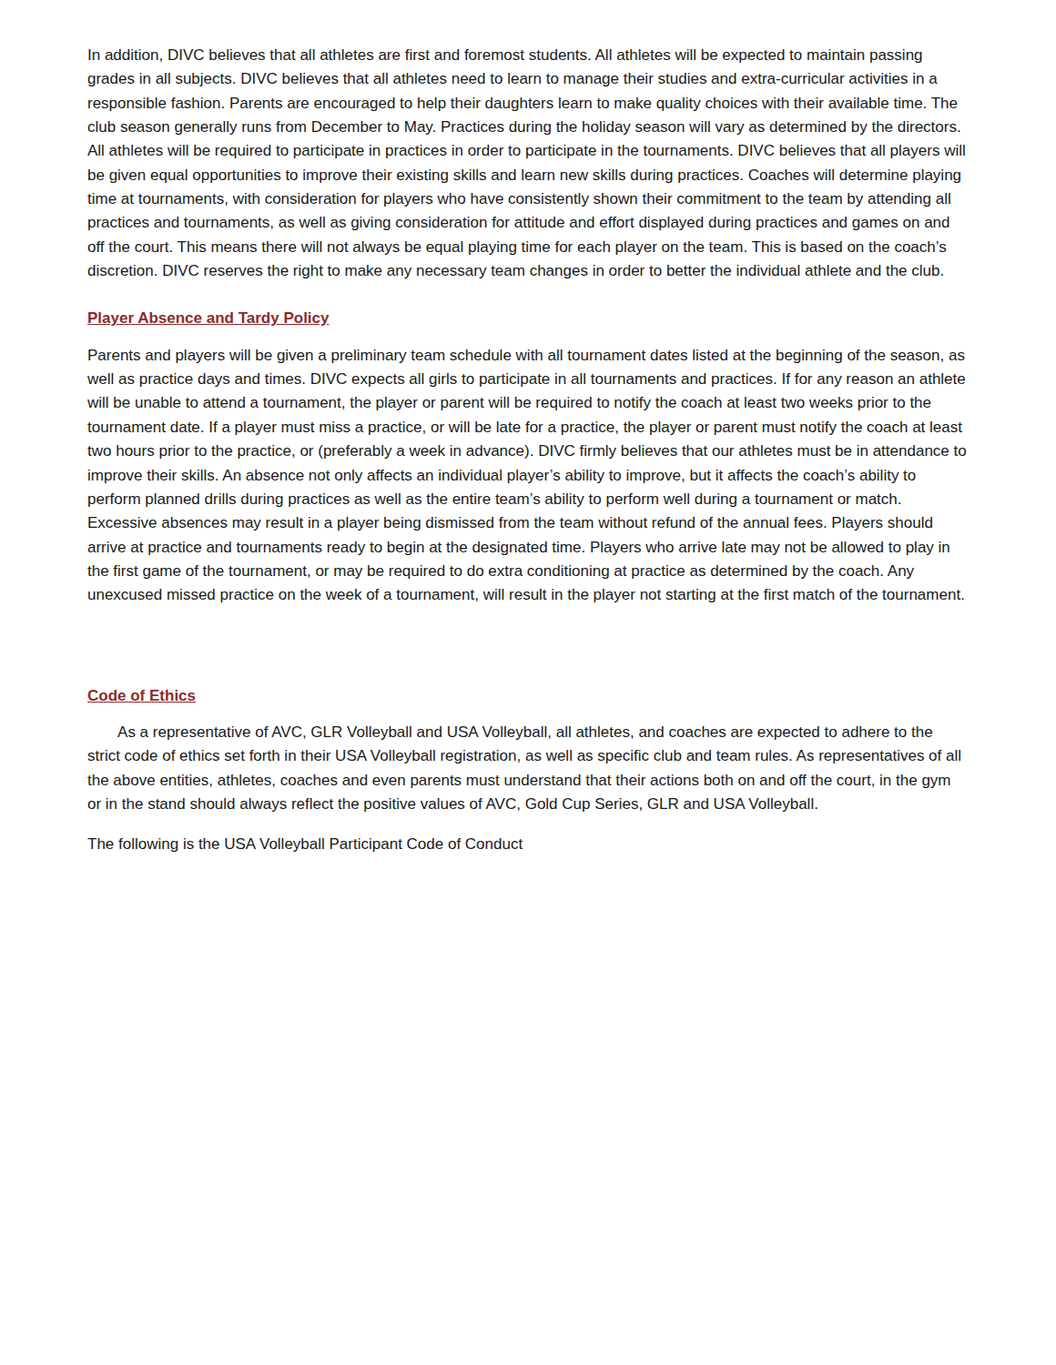In addition, DIVC believes that all athletes are first and foremost students. All athletes will be expected to maintain passing grades in all subjects. DIVC believes that all athletes need to learn to manage their studies and extra-curricular activities in a responsible fashion. Parents are encouraged to help their daughters learn to make quality choices with their available time. The club season generally runs from December to May. Practices during the holiday season will vary as determined by the directors. All athletes will be required to participate in practices in order to participate in the tournaments. DIVC believes that all players will be given equal opportunities to improve their existing skills and learn new skills during practices. Coaches will determine playing time at tournaments, with consideration for players who have consistently shown their commitment to the team by attending all practices and tournaments, as well as giving consideration for attitude and effort displayed during practices and games on and off the court. This means there will not always be equal playing time for each player on the team. This is based on the coach’s discretion. DIVC reserves the right to make any necessary team changes in order to better the individual athlete and the club.
Player Absence and Tardy Policy
Parents and players will be given a preliminary team schedule with all tournament dates listed at the beginning of the season, as well as practice days and times. DIVC expects all girls to participate in all tournaments and practices. If for any reason an athlete will be unable to attend a tournament, the player or parent will be required to notify the coach at least two weeks prior to the tournament date. If a player must miss a practice, or will be late for a practice, the player or parent must notify the coach at least two hours prior to the practice, or (preferably a week in advance). DIVC firmly believes that our athletes must be in attendance to improve their skills. An absence not only affects an individual player’s ability to improve, but it affects the coach’s ability to perform planned drills during practices as well as the entire team’s ability to perform well during a tournament or match. Excessive absences may result in a player being dismissed from the team without refund of the annual fees. Players should arrive at practice and tournaments ready to begin at the designated time. Players who arrive late may not be allowed to play in the first game of the tournament, or may be required to do extra conditioning at practice as determined by the coach. Any unexcused missed practice on the week of a tournament, will result in the player not starting at the first match of the tournament.
Code of Ethics
As a representative of AVC, GLR Volleyball and USA Volleyball, all athletes, and coaches are expected to adhere to the strict code of ethics set forth in their USA Volleyball registration, as well as specific club and team rules. As representatives of all the above entities, athletes, coaches and even parents must understand that their actions both on and off the court, in the gym or in the stand should always reflect the positive values of AVC, Gold Cup Series, GLR and USA Volleyball.
The following is the USA Volleyball Participant Code of Conduct